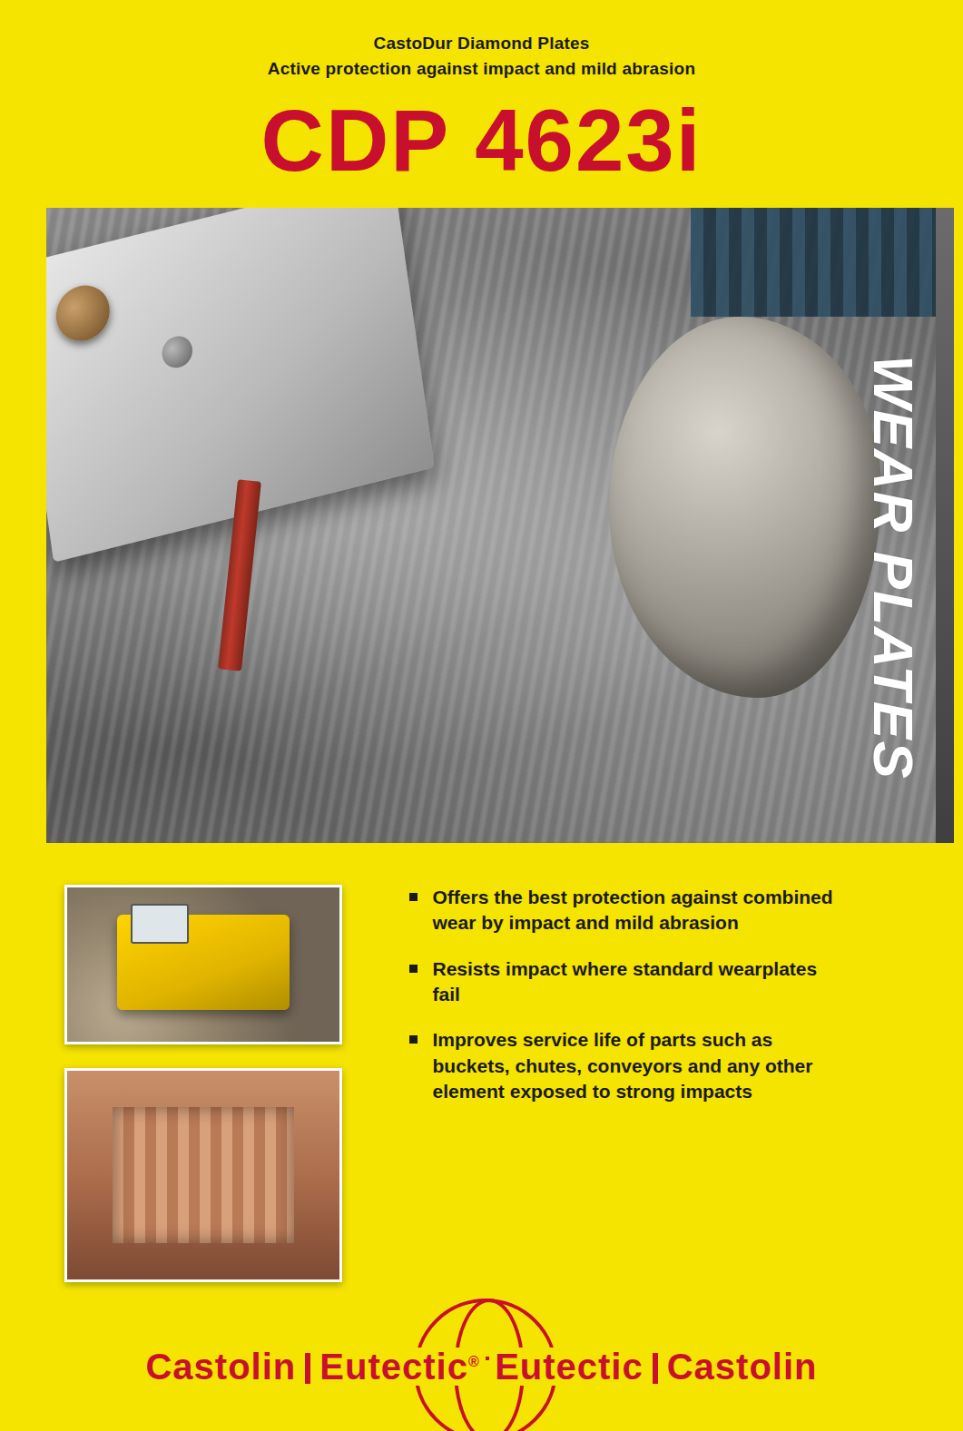CastoDur Diamond Plates
Active protection against impact and mild abrasion
CDP 4623i
WEAR PLATES
Offers the best protection against combined wear by impact and mild abrasion
Resists impact where standard wearplates fail
Improves service life of parts such as buckets, chutes, conveyors and any other element exposed to strong impacts
Castolin Eutectic®
Eutectic Castolin